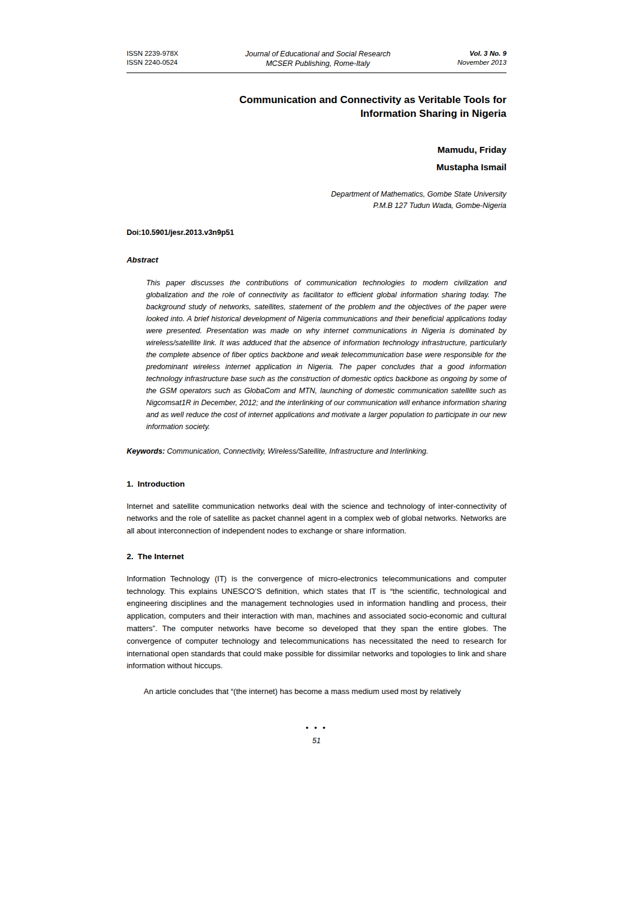ISSN 2239-978X
ISSN 2240-0524
Journal of Educational and Social Research
MCSER Publishing, Rome-Italy
Vol. 3 No. 9
November 2013
Communication and Connectivity as Veritable Tools for
Information Sharing in Nigeria
Mamudu, Friday
Mustapha Ismail
Department of Mathematics, Gombe State University
P.M.B 127 Tudun Wada, Gombe-Nigeria
Doi:10.5901/jesr.2013.v3n9p51
Abstract
This paper discusses the contributions of communication technologies to modern civilization and globalization and the role of connectivity as facilitator to efficient global information sharing today. The background study of networks, satellites, statement of the problem and the objectives of the paper were looked into. A brief historical development of Nigeria communications and their beneficial applications today were presented. Presentation was made on why internet communications in Nigeria is dominated by wireless/satellite link. It was adduced that the absence of information technology infrastructure, particularly the complete absence of fiber optics backbone and weak telecommunication base were responsible for the predominant wireless internet application in Nigeria. The paper concludes that a good information technology infrastructure base such as the construction of domestic optics backbone as ongoing by some of the GSM operators such as GlobaCom and MTN, launching of domestic communication satellite such as Nigcomsat1R in December, 2012; and the interlinking of our communication will enhance information sharing and as well reduce the cost of internet applications and motivate a larger population to participate in our new information society.
Keywords: Communication, Connectivity, Wireless/Satellite, Infrastructure and Interlinking.
1. Introduction
Internet and satellite communication networks deal with the science and technology of inter-connectivity of networks and the role of satellite as packet channel agent in a complex web of global networks. Networks are all about interconnection of independent nodes to exchange or share information.
2. The Internet
Information Technology (IT) is the convergence of micro-electronics telecommunications and computer technology. This explains UNESCO’S definition, which states that IT is “the scientific, technological and engineering disciplines and the management technologies used in information handling and process, their application, computers and their interaction with man, machines and associated socio-economic and cultural matters”. The computer networks have become so developed that they span the entire globes. The convergence of computer technology and telecommunications has necessitated the need to research for international open standards that could make possible for dissimilar networks and topologies to link and share information without hiccups.
An article concludes that “(the internet) has become a mass medium used most by relatively
• • •
51